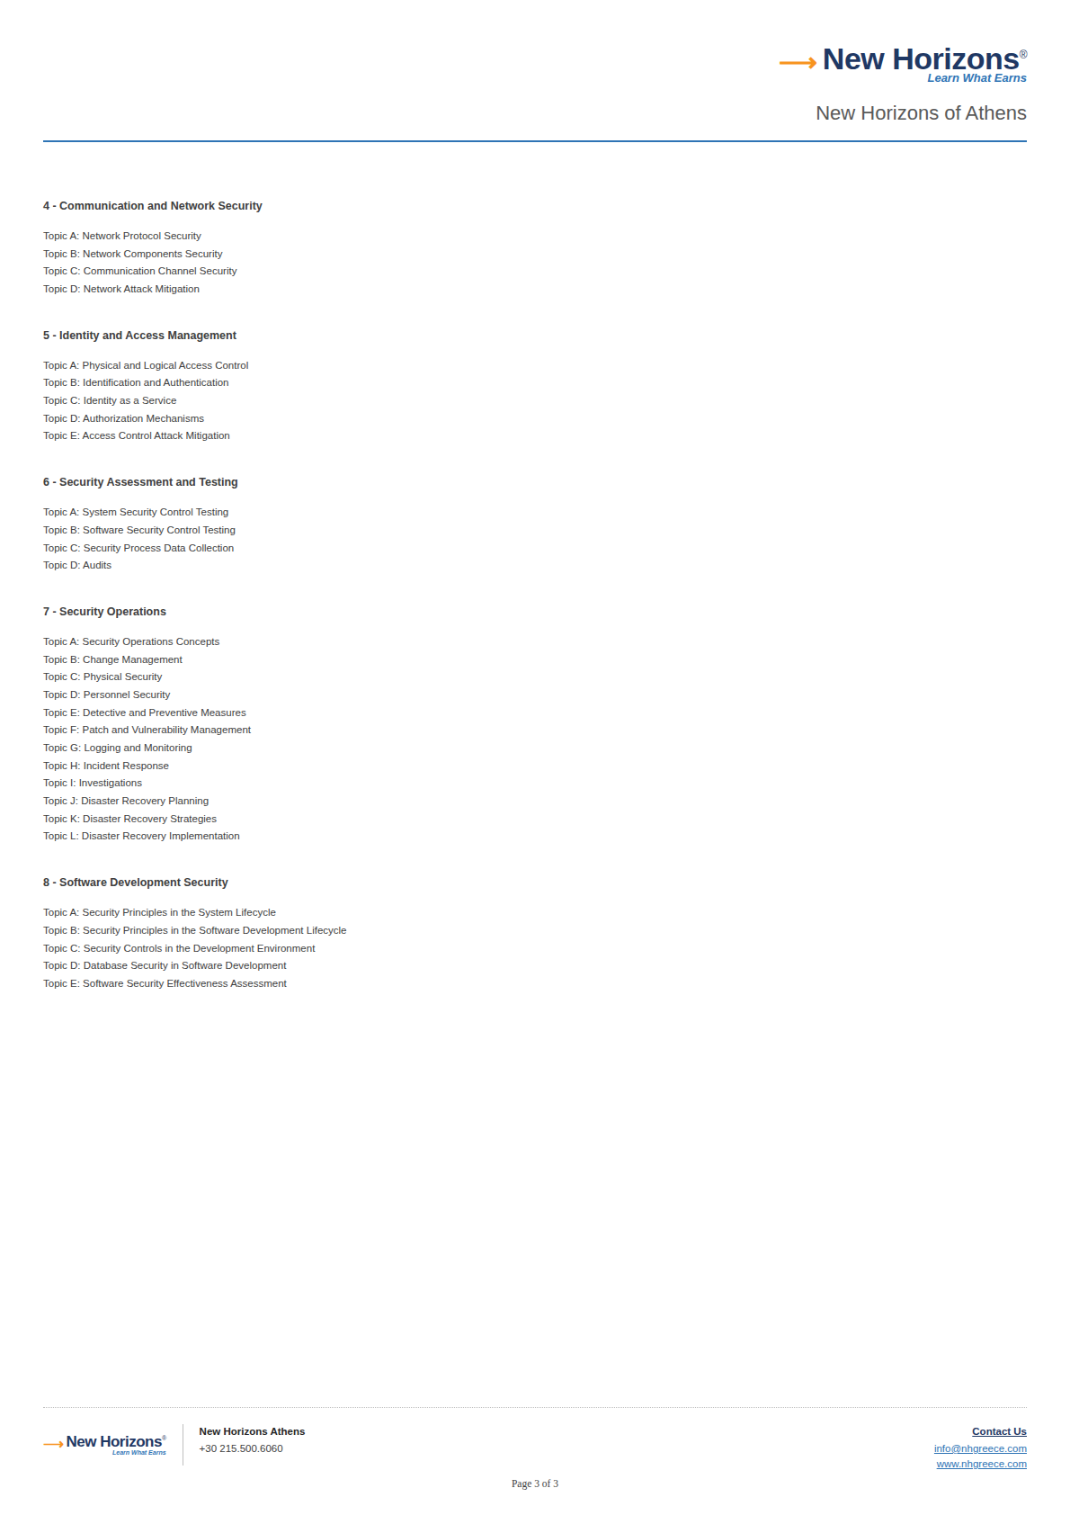⟶New Horizons®
Learn What Earns
New Horizons of Athens
4 - Communication and Network Security
Topic A: Network Protocol Security
Topic B: Network Components Security
Topic C: Communication Channel Security
Topic D: Network Attack Mitigation
5 - Identity and Access Management
Topic A: Physical and Logical Access Control
Topic B: Identification and Authentication
Topic C: Identity as a Service
Topic D: Authorization Mechanisms
Topic E: Access Control Attack Mitigation
6 - Security Assessment and Testing
Topic A: System Security Control Testing
Topic B: Software Security Control Testing
Topic C: Security Process Data Collection
Topic D: Audits
7 - Security Operations
Topic A: Security Operations Concepts
Topic B: Change Management
Topic C: Physical Security
Topic D: Personnel Security
Topic E: Detective and Preventive Measures
Topic F: Patch and Vulnerability Management
Topic G: Logging and Monitoring
Topic H: Incident Response
Topic I: Investigations
Topic J: Disaster Recovery Planning
Topic K: Disaster Recovery Strategies
Topic L: Disaster Recovery Implementation
8 - Software Development Security
Topic A: Security Principles in the System Lifecycle
Topic B: Security Principles in the Software Development Lifecycle
Topic C: Security Controls in the Development Environment
Topic D: Database Security in Software Development
Topic E: Software Security Effectiveness Assessment
⟶New Horizons®
Learn What Earns
New Horizons Athens
+30 215.500.6060
Contact Us
info@nhgreece.com www.nhgreece.com
Page 3 of 3